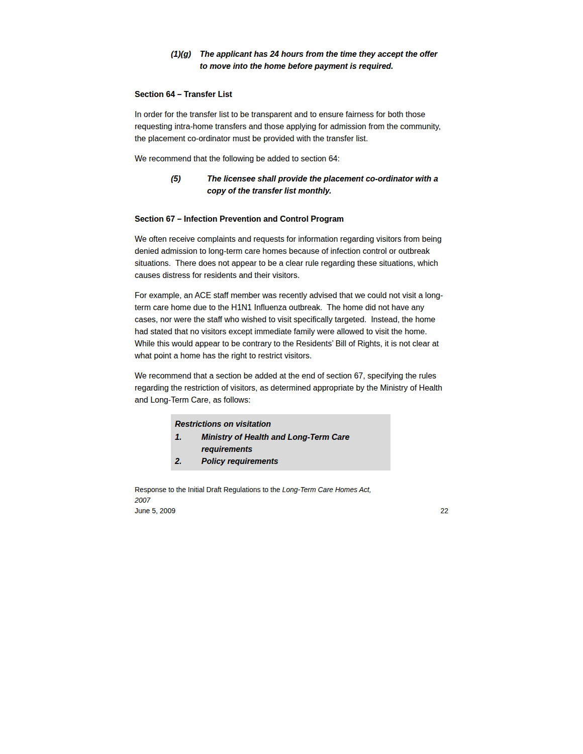(1)(g) The applicant has 24 hours from the time they accept the offer to move into the home before payment is required.
Section 64 – Transfer List
In order for the transfer list to be transparent and to ensure fairness for both those requesting intra-home transfers and those applying for admission from the community, the placement co-ordinator must be provided with the transfer list.
We recommend that the following be added to section 64:
(5) The licensee shall provide the placement co-ordinator with a copy of the transfer list monthly.
Section 67 – Infection Prevention and Control Program
We often receive complaints and requests for information regarding visitors from being denied admission to long-term care homes because of infection control or outbreak situations. There does not appear to be a clear rule regarding these situations, which causes distress for residents and their visitors.
For example, an ACE staff member was recently advised that we could not visit a long-term care home due to the H1N1 Influenza outbreak. The home did not have any cases, nor were the staff who wished to visit specifically targeted. Instead, the home had stated that no visitors except immediate family were allowed to visit the home. While this would appear to be contrary to the Residents’ Bill of Rights, it is not clear at what point a home has the right to restrict visitors.
We recommend that a section be added at the end of section 67, specifying the rules regarding the restriction of visitors, as determined appropriate by the Ministry of Health and Long-Term Care, as follows:
Restrictions on visitation
1. Ministry of Health and Long-Term Care requirements
2. Policy requirements
Response to the Initial Draft Regulations to the Long-Term Care Homes Act, 2007
June 5, 2009
22